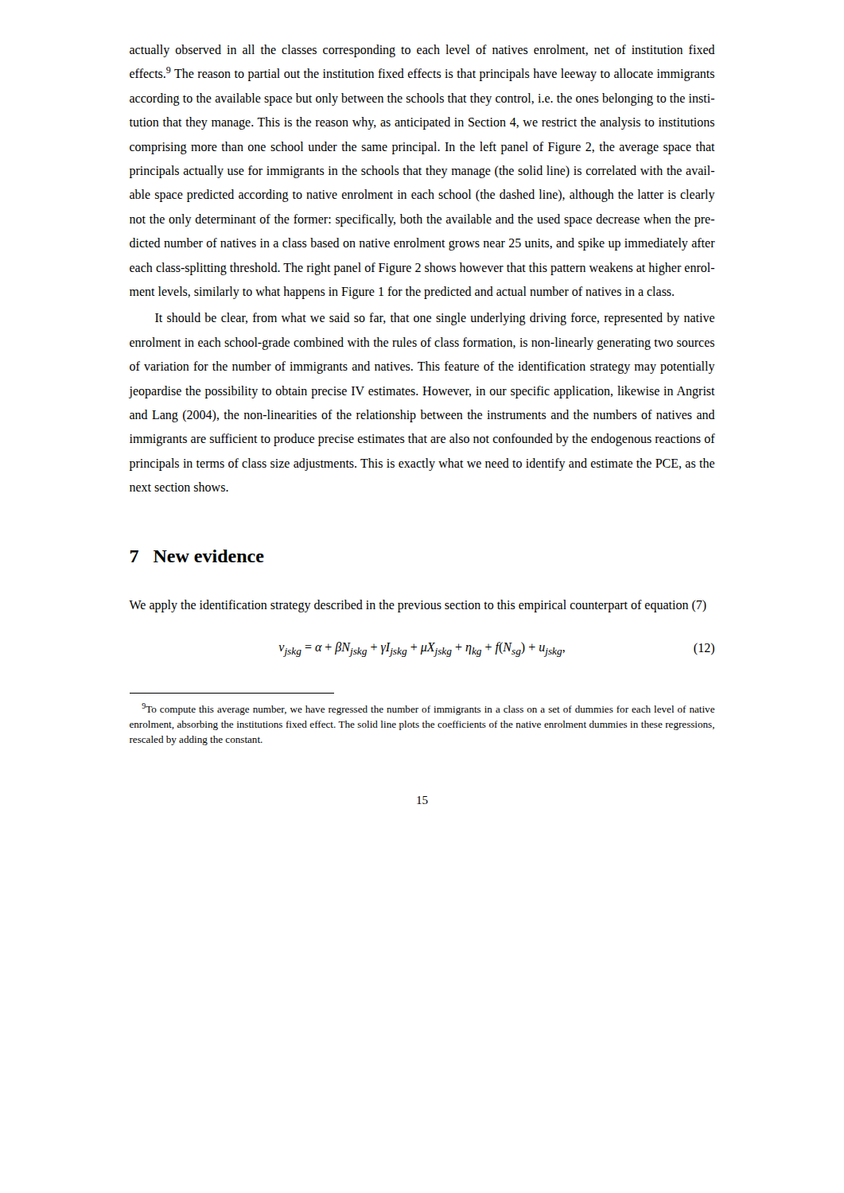actually observed in all the classes corresponding to each level of natives enrolment, net of institution fixed effects.9 The reason to partial out the institution fixed effects is that principals have leeway to allocate immigrants according to the available space but only between the schools that they control, i.e. the ones belonging to the institution that they manage. This is the reason why, as anticipated in Section 4, we restrict the analysis to institutions comprising more than one school under the same principal. In the left panel of Figure 2, the average space that principals actually use for immigrants in the schools that they manage (the solid line) is correlated with the available space predicted according to native enrolment in each school (the dashed line), although the latter is clearly not the only determinant of the former: specifically, both the available and the used space decrease when the predicted number of natives in a class based on native enrolment grows near 25 units, and spike up immediately after each class-splitting threshold. The right panel of Figure 2 shows however that this pattern weakens at higher enrolment levels, similarly to what happens in Figure 1 for the predicted and actual number of natives in a class.
It should be clear, from what we said so far, that one single underlying driving force, represented by native enrolment in each school-grade combined with the rules of class formation, is non-linearly generating two sources of variation for the number of immigrants and natives. This feature of the identification strategy may potentially jeopardise the possibility to obtain precise IV estimates. However, in our specific application, likewise in Angrist and Lang (2004), the non-linearities of the relationship between the instruments and the numbers of natives and immigrants are sufficient to produce precise estimates that are also not confounded by the endogenous reactions of principals in terms of class size adjustments. This is exactly what we need to identify and estimate the PCE, as the next section shows.
7 New evidence
We apply the identification strategy described in the previous section to this empirical counterpart of equation (7)
vjskg = α + βNjskg + γIjskg + μXjskg + ηkg + f(Nsg) + ujskg, (12)
9To compute this average number, we have regressed the number of immigrants in a class on a set of dummies for each level of native enrolment, absorbing the institutions fixed effect. The solid line plots the coefficients of the native enrolment dummies in these regressions, rescaled by adding the constant.
15